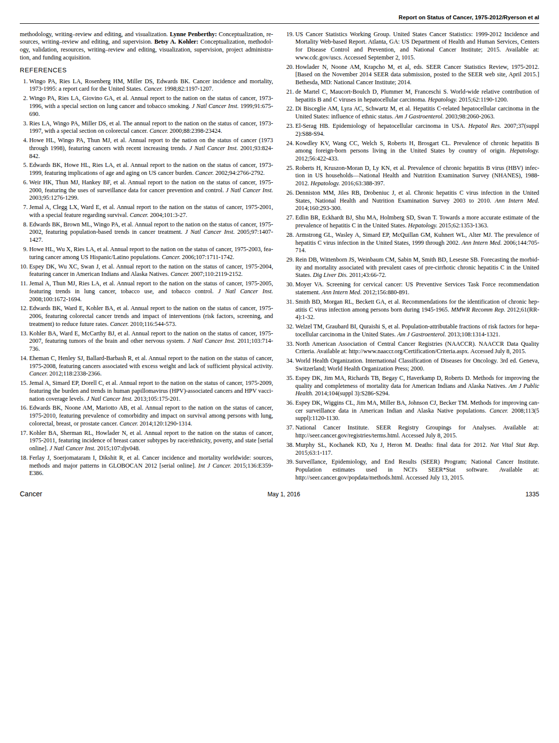Report on Status of Cancer, 1975-2012/Ryerson et al
methodology, writing–review and editing, and visualization. Lynne Penberthy: Conceptualization, resources, writing–review and editing, and supervision. Betsy A. Kohler: Conceptualization, methodology, validation, resources, writing–review and editing, visualization, supervision, project administration, and funding acquisition.
REFERENCES
Wingo PA, Ries LA, Rosenberg HM, Miller DS, Edwards BK. Cancer incidence and mortality, 1973-1995: a report card for the United States. Cancer. 1998;82:1197-1207.
Wingo PA, Ries LA, Giovino GA, et al. Annual report to the nation on the status of cancer, 1973-1996, with a special section on lung cancer and tobacco smoking. J Natl Cancer Inst. 1999;91:675-690.
Ries LA, Wingo PA, Miller DS, et al. The annual report to the nation on the status of cancer, 1973-1997, with a special section on colorectal cancer. Cancer. 2000;88:2398-23424.
Howe HL, Wingo PA, Thun MJ, et al. Annual report to the nation on the status of cancer (1973 through 1998), featuring cancers with recent increasing trends. J Natl Cancer Inst. 2001;93:824-842.
Edwards BK, Howe HL, Ries LA, et al. Annual report to the nation on the status of cancer, 1973-1999, featuring implications of age and aging on US cancer burden. Cancer. 2002;94:2766-2792.
Weir HK, Thun MJ, Hankey BF, et al. Annual report to the nation on the status of cancer, 1975-2000, featuring the uses of surveillance data for cancer prevention and control. J Natl Cancer Inst. 2003;95:1276-1299.
Jemal A, Clegg LX, Ward E, et al. Annual report to the nation on the status of cancer, 1975-2001, with a special feature regarding survival. Cancer. 2004;101:3-27.
Edwards BK, Brown ML, Wingo PA, et al. Annual report to the nation on the status of cancer, 1975-2002, featuring population-based trends in cancer treatment. J Natl Cancer Inst. 2005;97:1407-1427.
Howe HL, Wu X, Ries LA, et al. Annual report to the nation on the status of cancer, 1975-2003, featuring cancer among US Hispanic/Latino populations. Cancer. 2006;107:1711-1742.
Espey DK, Wu XC, Swan J, et al. Annual report to the nation on the status of cancer, 1975-2004, featuring cancer in American Indians and Alaska Natives. Cancer. 2007;110:2119-2152.
Jemal A, Thun MJ, Ries LA, et al. Annual report to the nation on the status of cancer, 1975-2005, featuring trends in lung cancer, tobacco use, and tobacco control. J Natl Cancer Inst. 2008;100:1672-1694.
Edwards BK, Ward E, Kohler BA, et al. Annual report to the nation on the status of cancer, 1975-2006, featuring colorectal cancer trends and impact of interventions (risk factors, screening, and treatment) to reduce future rates. Cancer. 2010;116:544-573.
Kohler BA, Ward E, McCarthy BJ, et al. Annual report to the nation on the status of cancer, 1975-2007, featuring tumors of the brain and other nervous system. J Natl Cancer Inst. 2011;103:714-736.
Eheman C, Henley SJ, Ballard-Barbash R, et al. Annual report to the nation on the status of cancer, 1975-2008, featuring cancers associated with excess weight and lack of sufficient physical activity. Cancer. 2012;118:2338-2366.
Jemal A, Simard EP, Dorell C, et al. Annual report to the nation on the status of cancer, 1975-2009, featuring the burden and trends in human papillomavirus (HPV)-associated cancers and HPV vaccination coverage levels. J Natl Cancer Inst. 2013;105:175-201.
Edwards BK, Noone AM, Mariotto AB, et al. Annual report to the nation on the status of cancer, 1975-2010, featuring prevalence of comorbidity and impact on survival among persons with lung, colorectal, breast, or prostate cancer. Cancer. 2014;120:1290-1314.
Kohler BA, Sherman RL, Howlader N, et al. Annual report to the nation on the status of cancer, 1975-2011, featuring incidence of breast cancer subtypes by race/ethnicity, poverty, and state [serial online]. J Natl Cancer Inst. 2015;107:djv048.
Ferlay J, Soerjomataram I, Dikshit R, et al. Cancer incidence and mortality worldwide: sources, methods and major patterns in GLOBOCAN 2012 [serial online]. Int J Cancer. 2015;136:E359-E386.
US Cancer Statistics Working Group. United States Cancer Statistics: 1999-2012 Incidence and Mortality Web-based Report. Atlanta, GA: US Department of Health and Human Services, Centers for Disease Control and Prevention, and National Cancer Institute; 2015. Available at: www.cdc.gov/uscs. Accessed September 2, 1015.
Howlader N, Noone AM, Krapcho M, et al, eds. SEER Cancer Statistics Review, 1975-2012. [Based on the November 2014 SEER data submission, posted to the SEER web site, April 2015.] Bethesda, MD: National Cancer Institute; 2014.
de Martel C, Maucort-Boulch D, Plummer M, Franceschi S. World-wide relative contribution of hepatitis B and C viruses in hepatocellular carcinoma. Hepatology. 2015;62:1190-1200.
Di Bisceglie AM, Lyra AC, Schwartz M, et al. Hepatitis C-related hepatocellular carcinoma in the United States: influence of ethnic status. Am J Gastroenterol. 2003;98:2060-2063.
El-Serag HB. Epidemiology of hepatocellular carcinoma in USA. Hepatol Res. 2007;37(suppl 2):S88-S94.
Kowdley KV, Wang CC, Welch S, Roberts H, Brosgart CL. Prevalence of chronic hepatitis B among foreign-born persons living in the United States by country of origin. Hepatology. 2012;56:422-433.
Roberts H, Kruszon-Moran D, Ly KN, et al. Prevalence of chronic hepatitis B virus (HBV) infection in US households—National Health and Nutrition Examination Survey (NHANES), 1988-2012. Hepatology. 2016;63:388-397.
Denniston MM, Jiles RB, Drobeniuc J, et al. Chronic hepatitis C virus infection in the United States, National Health and Nutrition Examination Survey 2003 to 2010. Ann Intern Med. 2014;160:293-300.
Edlin BR, Eckhardt BJ, Shu MA, Holmberg SD, Swan T. Towards a more accurate estimate of the prevalence of hepatitis C in the United States. Hepatology. 2015;62:1353-1363.
Armstrong GL, Wasley A, Simard EP, McQuillan GM, Kuhnert WL, Alter MJ. The prevalence of hepatitis C virus infection in the United States, 1999 through 2002. Ann Intern Med. 2006;144:705-714.
Rein DB, Wittenborn JS, Weinbaum CM, Sabin M, Smith BD, Lesesne SB. Forecasting the morbidity and mortality associated with prevalent cases of pre-cirrhotic chronic hepatitis C in the United States. Dig Liver Dis. 2011;43:66-72.
Moyer VA. Screening for cervical cancer: US Preventive Services Task Force recommendation statement. Ann Intern Med. 2012;156:880-891.
Smith BD, Morgan RL, Beckett GA, et al. Recommendations for the identification of chronic hepatitis C virus infection among persons born during 1945-1965. MMWR Recomm Rep. 2012;61(RR-4):1-32.
Welzel TM, Graubard BI, Quraishi S, et al. Population-attributable fractions of risk factors for hepatocellular carcinoma in the United States. Am J Gastroenterol. 2013;108:1314-1321.
North American Association of Central Cancer Registries (NAACCR). NAACCR Data Quality Criteria. Available at: http://www.naaccr.org/Certification/Criteria.aspx. Accessed July 8, 2015.
World Health Organization. International Classification of Diseases for Oncology. 3rd ed. Geneva, Switzerland; World Health Organization Press; 2000.
Espey DK, Jim MA, Richards TB, Begay C, Haverkamp D, Roberts D. Methods for improving the quality and completeness of mortality data for American Indians and Alaska Natives. Am J Public Health. 2014;104(suppl 3):S286-S294.
Espey DK, Wiggins CL, Jim MA, Miller BA, Johnson CJ, Becker TM. Methods for improving cancer surveillance data in American Indian and Alaska Native populations. Cancer. 2008;113(5 suppl):1120-1130.
National Cancer Institute. SEER Registry Groupings for Analyses. Available at: http://seer.cancer.gov/registries/terms.html. Accessed July 8, 2015.
Murphy SL, Kochanek KD, Xu J, Heron M. Deaths: final data for 2012. Nat Vital Stat Rep. 2015;63:1-117.
Surveillance, Epidemiology, and End Results (SEER) Program; National Cancer Institute. Population estimates used in NCI's SEER*Stat software. Available at: http://seer.cancer.gov/popdata/methods.html. Accessed July 13, 2015.
Cancer
May 1, 2016
1335